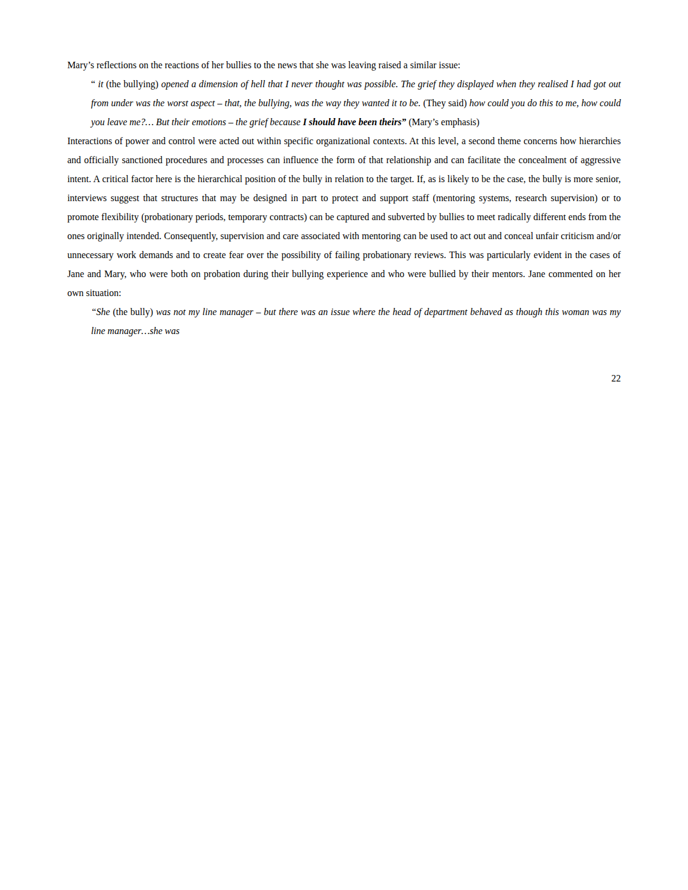Mary’s reflections on the reactions of her bullies to the news that she was leaving raised a similar issue:
“ it (the bullying) opened a dimension of hell that I never thought was possible. The grief they displayed when they realised I had got out from under was the worst aspect – that, the bullying, was the way they wanted it to be. (They said) how could you do this to me, how could you leave me?… But their emotions – the grief because I should have been theirs” (Mary’s emphasis)
Interactions of power and control were acted out within specific organizational contexts. At this level, a second theme concerns how hierarchies and officially sanctioned procedures and processes can influence the form of that relationship and can facilitate the concealment of aggressive intent. A critical factor here is the hierarchical position of the bully in relation to the target. If, as is likely to be the case, the bully is more senior, interviews suggest that structures that may be designed in part to protect and support staff (mentoring systems, research supervision) or to promote flexibility (probationary periods, temporary contracts) can be captured and subverted by bullies to meet radically different ends from the ones originally intended. Consequently, supervision and care associated with mentoring can be used to act out and conceal unfair criticism and/or unnecessary work demands and to create fear over the possibility of failing probationary reviews. This was particularly evident in the cases of Jane and Mary, who were both on probation during their bullying experience and who were bullied by their mentors. Jane commented on her own situation:
“She (the bully) was not my line manager – but there was an issue where the head of department behaved as though this woman was my line manager…she was
22